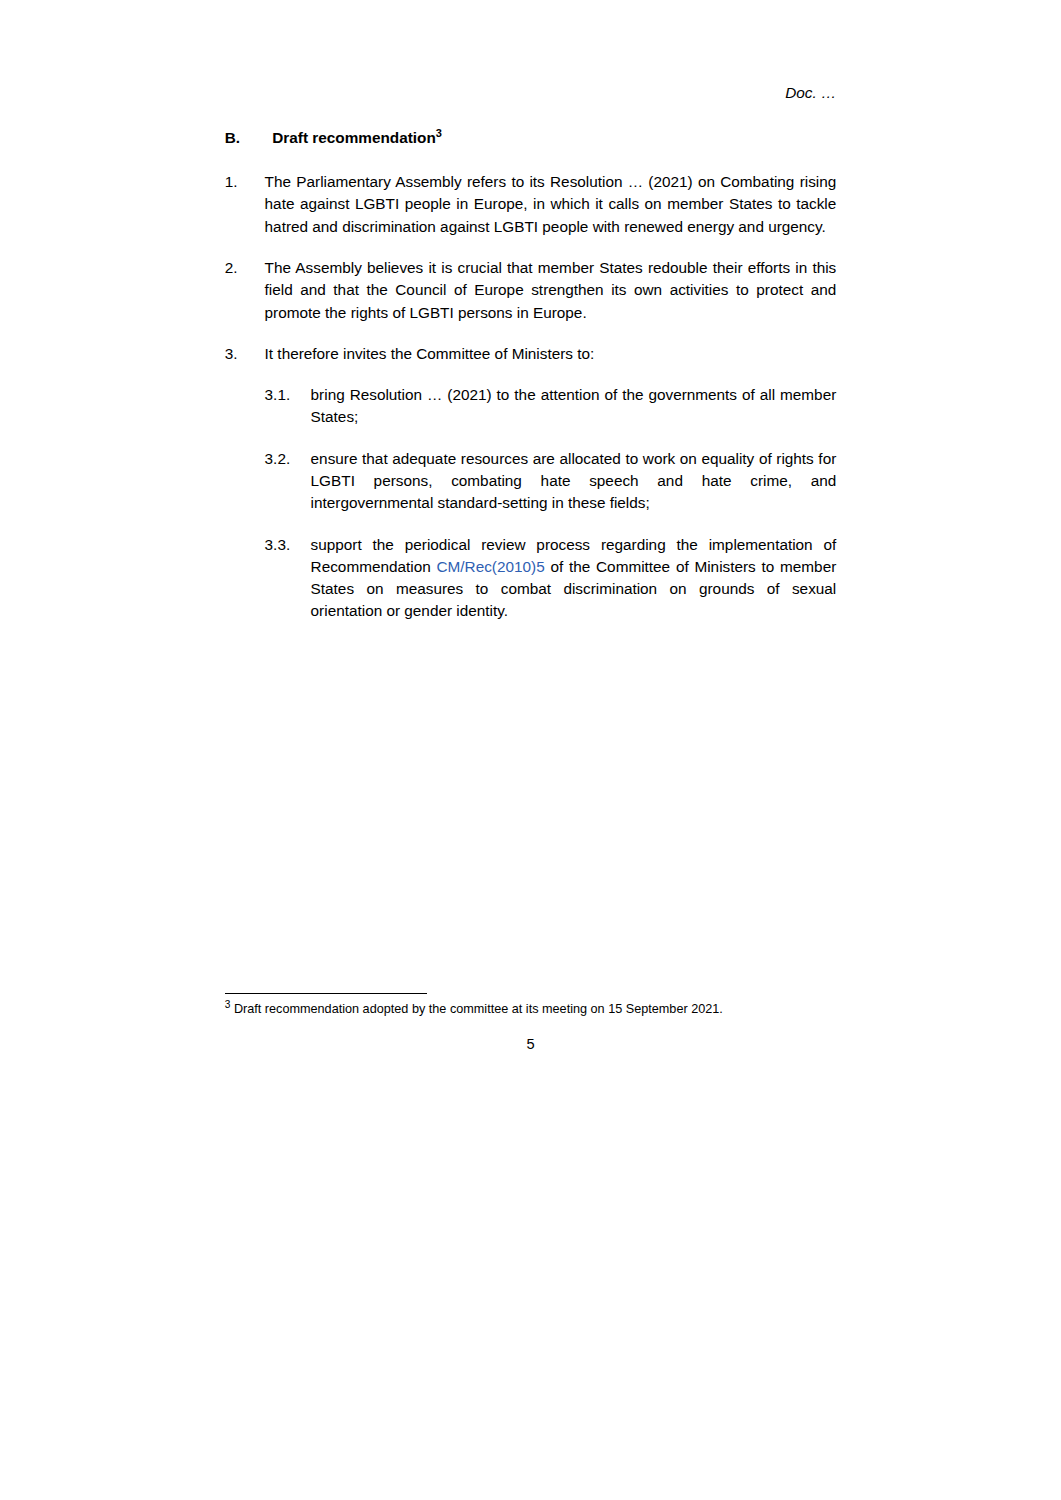Doc. …
B. Draft recommendation3
1. The Parliamentary Assembly refers to its Resolution … (2021) on Combating rising hate against LGBTI people in Europe, in which it calls on member States to tackle hatred and discrimination against LGBTI people with renewed energy and urgency.
2. The Assembly believes it is crucial that member States redouble their efforts in this field and that the Council of Europe strengthen its own activities to protect and promote the rights of LGBTI persons in Europe.
3. It therefore invites the Committee of Ministers to:
3.1. bring Resolution … (2021) to the attention of the governments of all member States;
3.2. ensure that adequate resources are allocated to work on equality of rights for LGBTI persons, combating hate speech and hate crime, and intergovernmental standard-setting in these fields;
3.3. support the periodical review process regarding the implementation of Recommendation CM/Rec(2010)5 of the Committee of Ministers to member States on measures to combat discrimination on grounds of sexual orientation or gender identity.
3 Draft recommendation adopted by the committee at its meeting on 15 September 2021.
5